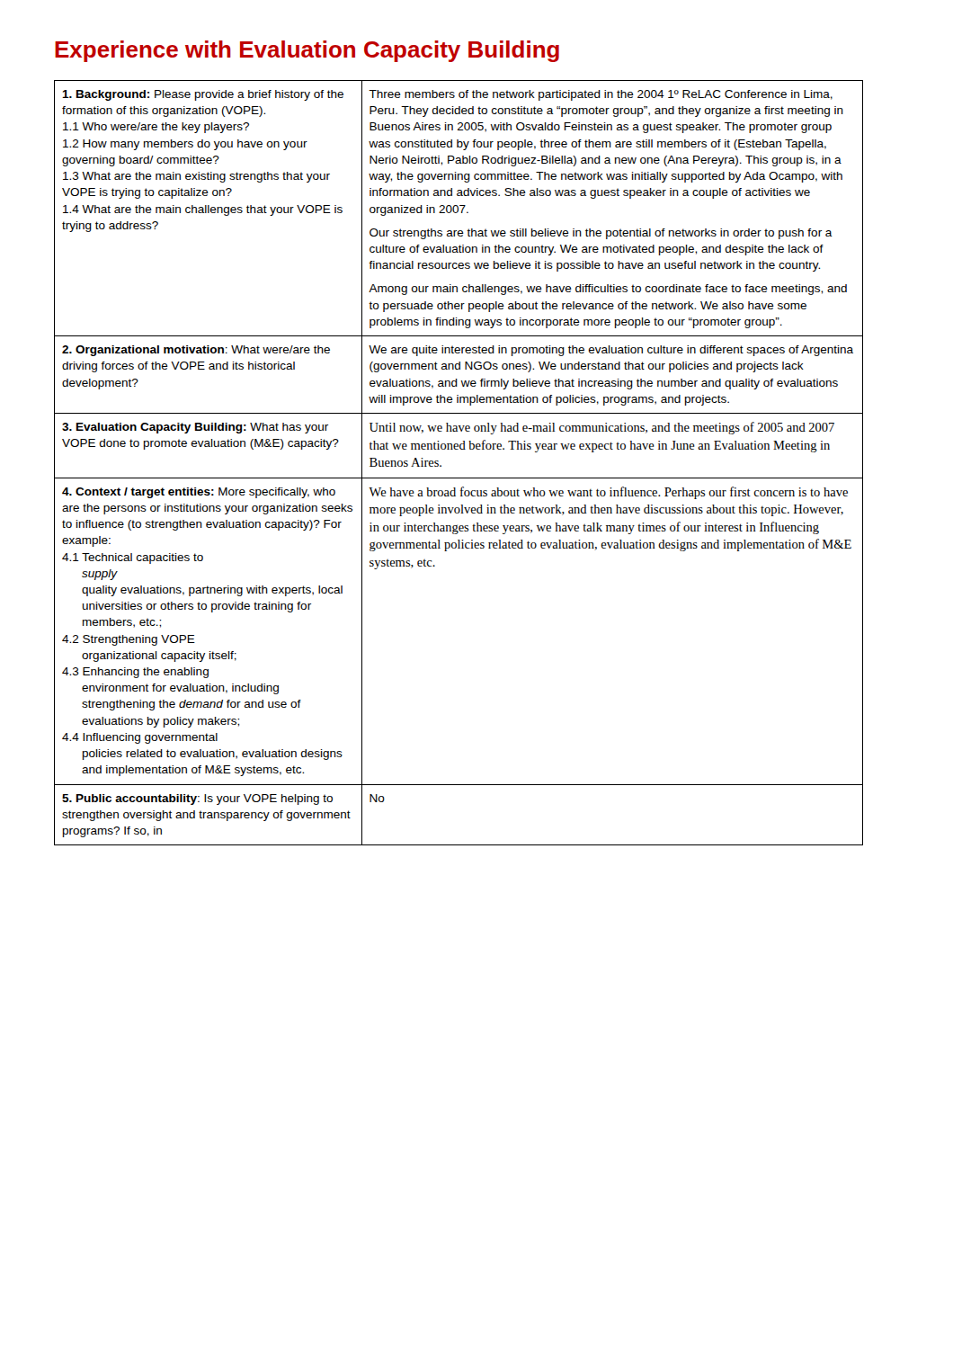Experience with Evaluation Capacity Building
| 1. Background: Please provide a brief history of the formation of this organization (VOPE). 1.1 Who were/are the key players? 1.2 How many members do you have on your governing board/ committee? 1.3 What are the main existing strengths that your VOPE is trying to capitalize on? 1.4 What are the main challenges that your VOPE is trying to address? | Three members of the network participated in the 2004 1º ReLAC Conference in Lima, Peru. They decided to constitute a “promoter group”, and they organize a first meeting in Buenos Aires in 2005, with Osvaldo Feinstein as a guest speaker. The promoter group was constituted by four people, three of them are still members of it (Esteban Tapella, Nerio Neirotti, Pablo Rodriguez-Bilella) and a new one (Ana Pereyra). This group is, in a way, the governing committee. The network was initially supported by Ada Ocampo, with information and advices. She also was a guest speaker in a couple of activities we organized in 2007. Our strengths are that we still believe in the potential of networks in order to push for a culture of evaluation in the country. We are motivated people, and despite the lack of financial resources we believe it is possible to have an useful network in the country. Among our main challenges, we have difficulties to coordinate face to face meetings, and to persuade other people about the relevance of the network. We also have some problems in finding ways to incorporate more people to our “promoter group”. |
| 2. Organizational motivation : What were/are the driving forces of the VOPE and its historical development? | We are quite interested in promoting the evaluation culture in different spaces of Argentina (government and NGOs ones). We understand that our policies and projects lack evaluations, and we firmly believe that increasing the number and quality of evaluations will improve the implementation of policies, programs, and projects. |
| 3. Evaluation Capacity Building: What has your VOPE done to promote evaluation (M&E) capacity? | Until now, we have only had e-mail communications, and the meetings of 2005 and 2007 that we mentioned before. This year we expect to have in June an Evaluation Meeting in Buenos Aires. |
| 4. Context / target entities: More specifically, who are the persons or institutions your organization seeks to influence (to strengthen evaluation capacity)? For example: 4.1 Technical capacities to supply quality evaluations, partnering with experts, local universities or others to provide training for members, etc.; 4.2 Strengthening VOPE organizational capacity itself; 4.3 Enhancing the enabling environment for evaluation, including strengthening the demand for and use of evaluations by policy makers; 4.4 Influencing governmental policies related to evaluation, evaluation designs and implementation of M&E systems, etc. | We have a broad focus about who we want to influence. Perhaps our first concern is to have more people involved in the network, and then have discussions about this topic. However, in our interchanges these years, we have talk many times of our interest in Influencing governmental policies related to evaluation, evaluation designs and implementation of M&E systems, etc. |
| 5. Public accountability : Is your VOPE helping to strengthen oversight and transparency of government programs? If so, in | No |